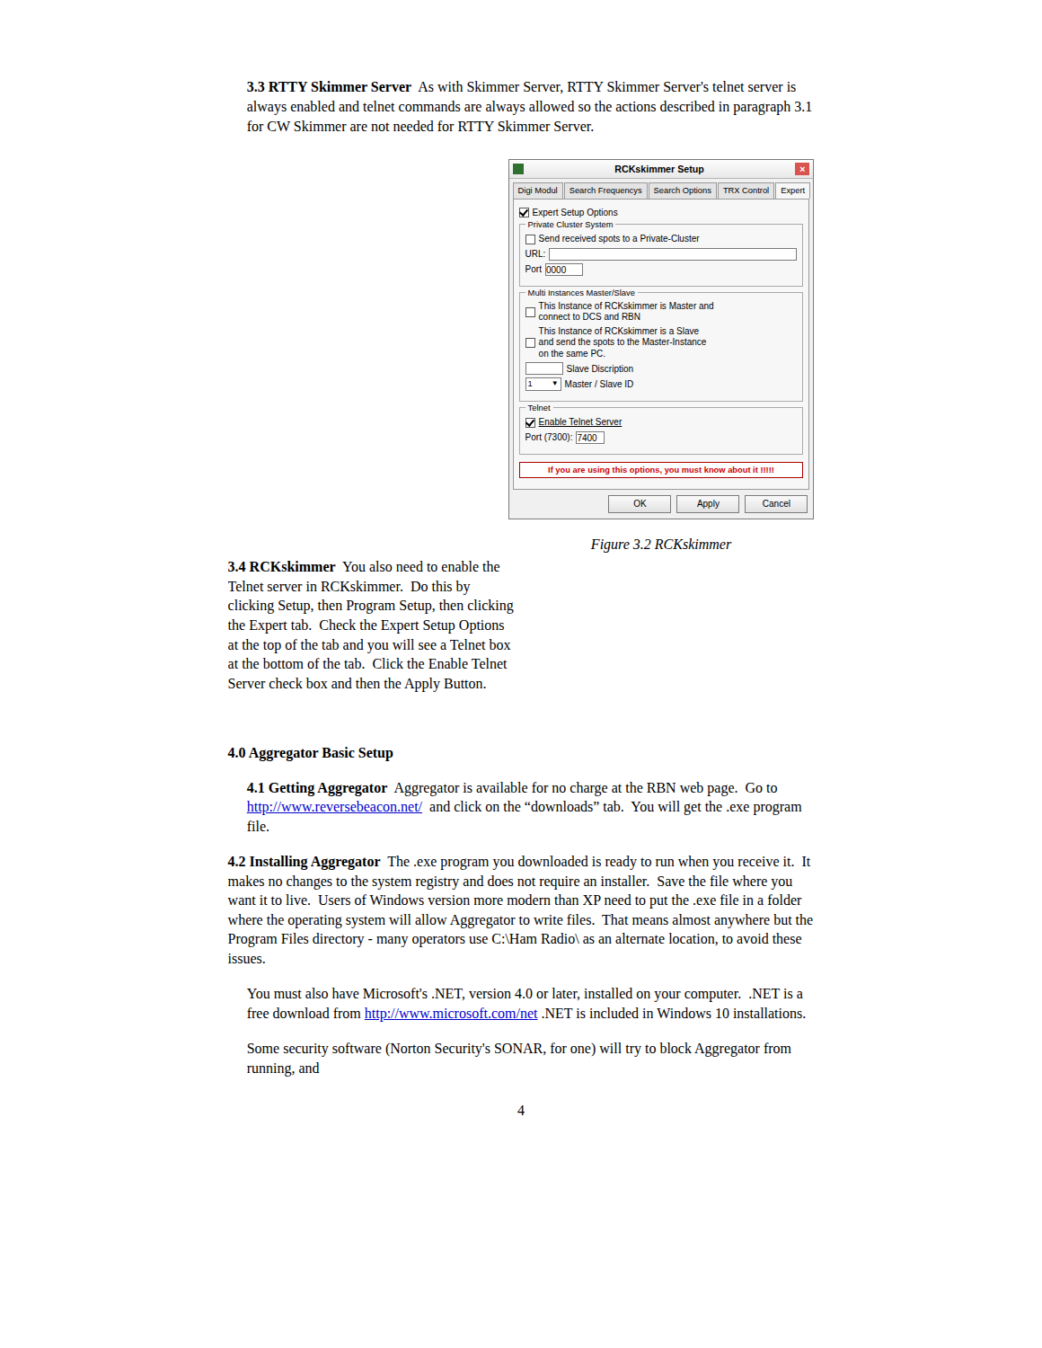3.3 RTTY Skimmer Server As with Skimmer Server, RTTY Skimmer Server's telnet server is always enabled and telnet commands are always allowed so the actions described in paragraph 3.1 for CW Skimmer are not needed for RTTY Skimmer Server.
RCKskimmer Setup ×
Digi Modul Search Frequencys Search Options TRX Control Expert
Expert Setup Options
Private Cluster System
Send received spots to a Private-Cluster
URL:
Port 0000
Multi Instances Master/Slave
This Instance of RCKskimmer is Master and
connect to DCS and RBN
This Instance of RCKskimmer is a Slave
and send the spots to the Master-Instance
on the same PC.
Slave Discription
1▼ Master / Slave ID
Telnet
Enable Telnet Server
Port (7300): 7400
If you are using this options, you must know about it !!!!!
OK Apply Cancel
Figure 3.2 RCKskimmer
3.4 RCKskimmer You also need to enable the Telnet server in RCKskimmer. Do this by clicking Setup, then Program Setup, then clicking the Expert tab. Check the Expert Setup Options at the top of the tab and you will see a Telnet box at the bottom of the tab. Click the Enable Telnet Server check box and then the Apply Button.
4.0 Aggregator Basic Setup
4.1 Getting Aggregator Aggregator is available for no charge at the RBN web page. Go to http://www.reversebeacon.net/ and click on the “downloads” tab. You will get the .exe program file.
4.2 Installing Aggregator The .exe program you downloaded is ready to run when you receive it. It makes no changes to the system registry and does not require an installer. Save the file where you want it to live. Users of Windows version more modern than XP need to put the .exe file in a folder where the operating system will allow Aggregator to write files. That means almost anywhere but the Program Files directory - many operators use C:\Ham Radio\ as an alternate location, to avoid these issues.
You must also have Microsoft's .NET, version 4.0 or later, installed on your computer. .NET is a free download from http://www.microsoft.com/net .NET is included in Windows 10 installations.
Some security software (Norton Security's SONAR, for one) will try to block Aggregator from running, and
4